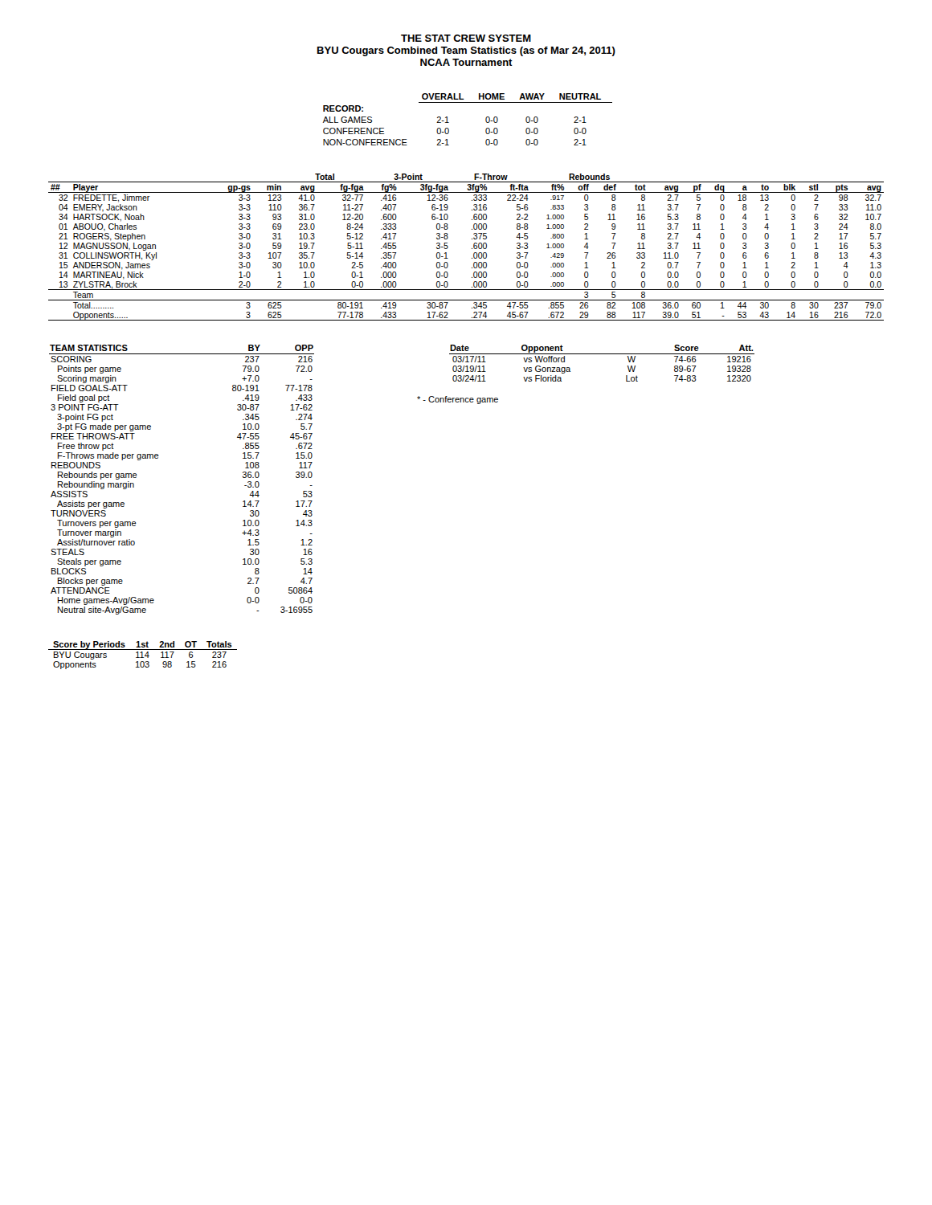THE STAT CREW SYSTEM
BYU Cougars Combined Team Statistics (as of Mar 24, 2011)
NCAA Tournament
| | OVERALL | HOME | AWAY | NEUTRAL |
| --- | --- | --- | --- | --- |
| RECORD: | | | | |
| ALL GAMES | 2-1 | 0-0 | 0-0 | 2-1 |
| CONFERENCE | 0-0 | 0-0 | 0-0 | 0-0 |
| NON-CONFERENCE | 2-1 | 0-0 | 0-0 | 2-1 |
| | | Total | 3-Point | F-Throw | Rebounds | |
| --- | --- | --- | --- | --- | --- | --- |
| ## | Player | gp-gs | min | avg | fg-fga | fg% | 3fg-fga | 3fg% | ft-fta | ft% | off | def | tot | avg | pf | dq | a | to | blk | stl | pts | avg |
| 32 | FREDETTE, Jimmer | 3-3 | 123 | 41.0 | 32-77 | .416 | 12-36 | .333 | 22-24 | .917 | 0 | 8 | 8 | 2.7 | 5 | 0 | 18 | 13 | 0 | 2 | 98 | 32.7 |
| 04 | EMERY, Jackson | 3-3 | 110 | 36.7 | 11-27 | .407 | 6-19 | .316 | 5-6 | .833 | 3 | 8 | 11 | 3.7 | 7 | 0 | 8 | 2 | 0 | 7 | 33 | 11.0 |
| 34 | HARTSOCK, Noah | 3-3 | 93 | 31.0 | 12-20 | .600 | 6-10 | .600 | 2-2 | 1.000 | 5 | 11 | 16 | 5.3 | 8 | 0 | 4 | 1 | 3 | 6 | 32 | 10.7 |
| 01 | ABOUO, Charles | 3-3 | 69 | 23.0 | 8-24 | .333 | 0-8 | .000 | 8-8 | 1.000 | 2 | 9 | 11 | 3.7 | 11 | 1 | 3 | 4 | 1 | 3 | 24 | 8.0 |
| 21 | ROGERS, Stephen | 3-0 | 31 | 10.3 | 5-12 | .417 | 3-8 | .375 | 4-5 | .800 | 1 | 7 | 8 | 2.7 | 4 | 0 | 0 | 0 | 1 | 2 | 17 | 5.7 |
| 12 | MAGNUSSON, Logan | 3-0 | 59 | 19.7 | 5-11 | .455 | 3-5 | .600 | 3-3 | 1.000 | 4 | 7 | 11 | 3.7 | 11 | 0 | 3 | 3 | 0 | 1 | 16 | 5.3 |
| 31 | COLLINSWORTH, Kyl | 3-3 | 107 | 35.7 | 5-14 | .357 | 0-1 | .000 | 3-7 | .429 | 7 | 26 | 33 | 11.0 | 7 | 0 | 6 | 6 | 1 | 8 | 13 | 4.3 |
| 15 | ANDERSON, James | 3-0 | 30 | 10.0 | 2-5 | .400 | 0-0 | .000 | 0-0 | .000 | 1 | 1 | 2 | 0.7 | 7 | 0 | 1 | 1 | 2 | 1 | 4 | 1.3 |
| 14 | MARTINEAU, Nick | 1-0 | 1 | 1.0 | 0-1 | .000 | 0-0 | .000 | 0-0 | .000 | 0 | 0 | 0 | 0.0 | 0 | 0 | 0 | 0 | 0 | 0 | 0 | 0.0 |
| 13 | ZYLSTRA, Brock | 2-0 | 2 | 1.0 | 0-0 | .000 | 0-0 | .000 | 0-0 | .000 | 0 | 0 | 0 | 0.0 | 0 | 0 | 1 | 0 | 0 | 0 | 0 | 0.0 |
| | Team | | | | | | | | | | 3 | 5 | 8 | | | | | | | | | |
| | Total.......... | 3 | 625 | | 80-191 | .419 | 30-87 | .345 | 47-55 | .855 | 26 | 82 | 108 | 36.0 | 60 | 1 | 44 | 30 | 8 | 30 | 237 | 79.0 |
| | Opponents...... | 3 | 625 | | 77-178 | .433 | 17-62 | .274 | 45-67 | .672 | 29 | 88 | 117 | 39.0 | 51 | - | 53 | 43 | 14 | 16 | 216 | 72.0 |
| / TEAM STATISTICS / BY / OPP / / --- / --- / --- / / SCORING / 237 / 216 / / Points per game / 79.0 / 72.0 / / Scoring margin / +7.0 / - / / FIELD GOALS-ATT / 80-191 / 77-178 / / Field goal pct / .419 / .433 / / 3 POINT FG-ATT / 30-87 / 17-62 / / 3-point FG pct / .345 / .274 / / 3-pt FG made per game / 10.0 / 5.7 / / FREE THROWS-ATT / 47-55 / 45-67 / / Free throw pct / .855 / .672 / / F-Throws made per game / 15.7 / 15.0 / / REBOUNDS / 108 / 117 / / Rebounds per game / 36.0 / 39.0 / / Rebounding margin / -3.0 / - / / ASSISTS / 44 / 53 / / Assists per game / 14.7 / 17.7 / / TURNOVERS / 30 / 43 / / Turnovers per game / 10.0 / 14.3 / / Turnover margin / +4.3 / - / / Assist/turnover ratio / 1.5 / 1.2 / / STEALS / 30 / 16 / / Steals per game / 10.0 / 5.3 / / BLOCKS / 8 / 14 / / Blocks per game / 2.7 / 4.7 / / ATTENDANCE / 0 / 50864 / / Home games-Avg/Game / 0-0 / 0-0 / / Neutral site-Avg/Game / - / 3-16955 / | / Date / Opponent / / Score / Att. / / --- / --- / --- / --- / --- / / 03/17/11 / vs Wofford / W / 74-66 / 19216 / / 03/19/11 / vs Gonzaga / W / 89-67 / 19328 / / 03/24/11 / vs Florida / Lot / 74-83 / 12320 / * - Conference game |
| Score by Periods | 1st | 2nd | OT | Totals |
| --- | --- | --- | --- | --- |
| BYU Cougars | 114 | 117 | 6 | 237 |
| Opponents | 103 | 98 | 15 | 216 |